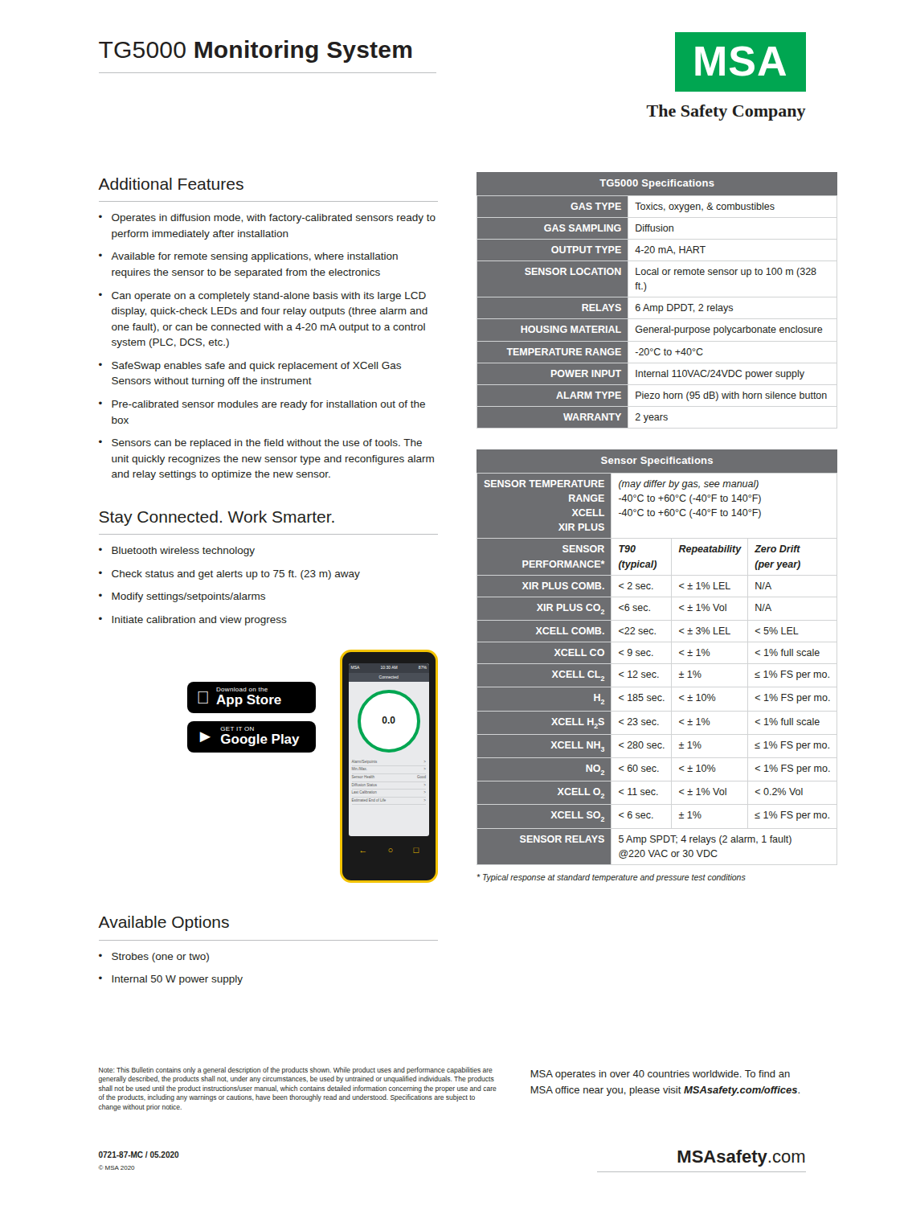TG5000 Monitoring System
MSA
The Safety Company
Additional Features
Operates in diffusion mode, with factory-calibrated sensors ready to perform immediately after installation
Available for remote sensing applications, where installation requires the sensor to be separated from the electronics
Can operate on a completely stand-alone basis with its large LCD display, quick-check LEDs and four relay outputs (three alarm and one fault), or can be connected with a 4-20 mA output to a control system (PLC, DCS, etc.)
SafeSwap enables safe and quick replacement of XCell Gas Sensors without turning off the instrument
Pre-calibrated sensor modules are ready for installation out of the box
Sensors can be replaced in the field without the use of tools. The unit quickly recognizes the new sensor type and reconfigures alarm and relay settings to optimize the new sensor.
Stay Connected. Work Smarter.
Bluetooth wireless technology
Check status and get alerts up to 75 ft. (23 m) away
Modify settings/setpoints/alarms
Initiate calibration and view progress
 Download on the App Store
► GET IT ON Google Play
MSA 10:30 AM 87%
Connected
0.0
Alarm/Setpoints>
Min./Max.>
Sensor Health Good
Diffusion Status>
Last Calibration>
Estimated End of Life>
←○□
Available Options
Strobes (one or two)
Internal 50 W power supply
TG5000 Specifications
| GAS TYPE | Toxics, oxygen, & combustibles |
| GAS SAMPLING | Diffusion |
| OUTPUT TYPE | 4-20 mA, HART |
| SENSOR LOCATION | Local or remote sensor up to 100 m (328 ft.) |
| RELAYS | 6 Amp DPDT, 2 relays |
| HOUSING MATERIAL | General-purpose polycarbonate enclosure |
| TEMPERATURE RANGE | -20°C to +40°C |
| POWER INPUT | Internal 110VAC/24VDC power supply |
| ALARM TYPE | Piezo horn (95 dB) with horn silence button |
| WARRANTY | 2 years |
Sensor Specifications
| SENSOR TEMPERATURE RANGE XCELL XIR PLUS | (may differ by gas, see manual) -40°C to +60°C (-40°F to 140°F) -40°C to +60°C (-40°F to 140°F) |
| SENSOR PERFORMANCE* | T90 (typical) | Repeatability | Zero Drift (per year) |
| XIR PLUS COMB. | < 2 sec. | < ± 1% LEL | N/A |
| XIR PLUS CO 2 | <6 sec. | < ± 1% Vol | N/A |
| XCELL COMB. | <22 sec. | < ± 3% LEL | < 5% LEL |
| XCELL CO | < 9 sec. | < ± 1% | < 1% full scale |
| XCELL CL 2 | < 12 sec. | ± 1% | ≤ 1% FS per mo. |
| H 2 | < 185 sec. | < ± 10% | < 1% FS per mo. |
| XCELL H 2 S | < 23 sec. | < ± 1% | < 1% full scale |
| XCELL NH 3 | < 280 sec. | ± 1% | ≤ 1% FS per mo. |
| NO 2 | < 60 sec. | < ± 10% | < 1% FS per mo. |
| XCELL O 2 | < 11 sec. | < ± 1% Vol | < 0.2% Vol |
| XCELL SO 2 | < 6 sec. | ± 1% | ≤ 1% FS per mo. |
| SENSOR RELAYS | 5 Amp SPDT; 4 relays (2 alarm, 1 fault) @220 VAC or 30 VDC |
* Typical response at standard temperature and pressure test conditions
Note: This Bulletin contains only a general description of the products shown. While product uses and performance capabilities are generally described, the products shall not, under any circumstances, be used by untrained or unqualified individuals. The products shall not be used until the product instructions/user manual, which contains detailed information concerning the proper use and care of the products, including any warnings or cautions, have been thoroughly read and understood. Specifications are subject to change without prior notice.
MSA operates in over 40 countries worldwide. To find an MSA office near you, please visit MSAsafety.com/offices.
0721-87-MC / 05.2020 © MSA 2020
MSAsafety.com